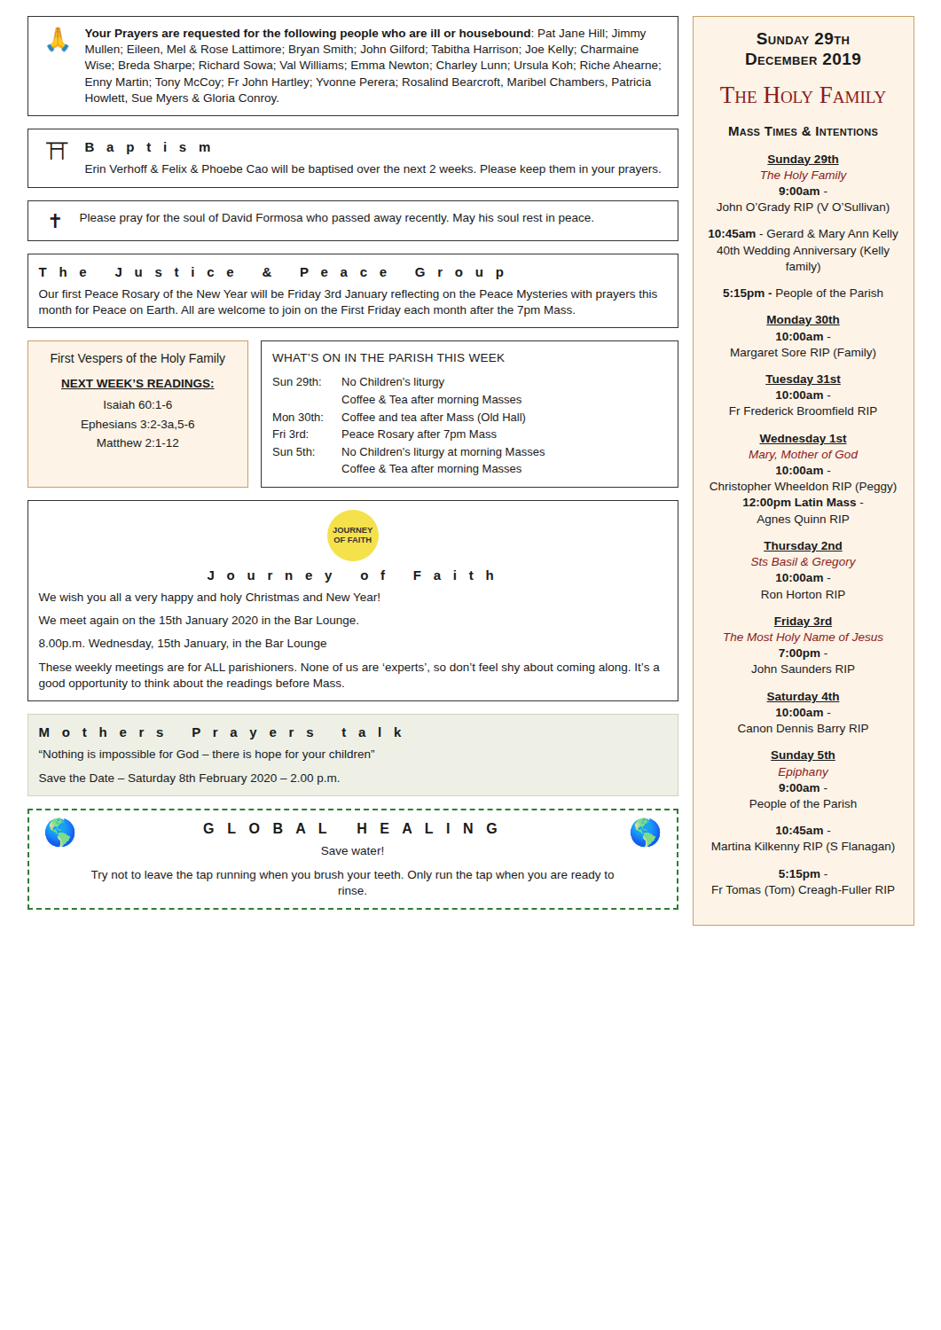🙏
Your Prayers are requested for the following people who are ill or housebound: Pat Jane Hill; Jimmy Mullen; Eileen, Mel & Rose Lattimore; Bryan Smith; John Gilford; Tabitha Harrison; Joe Kelly; Charmaine Wise; Breda Sharpe; Richard Sowa; Val Williams; Emma Newton; Charley Lunn; Ursula Koh; Riche Ahearne; Enny Martin; Tony McCoy; Fr John Hartley; Yvonne Perera; Rosalind Bearcroft, Maribel Chambers, Patricia Howlett, Sue Myers & Gloria Conroy.
⛩
B a p t i s m
Erin Verhoff & Felix & Phoebe Cao will be baptised over the next 2 weeks. Please keep them in your prayers.
✝
Please pray for the soul of David Formosa who passed away recently. May his soul rest in peace.
T h e J u s t i c e & P e a c e G r o u p
Our first Peace Rosary of the New Year will be Friday 3rd January reflecting on the Peace Mysteries with prayers this month for Peace on Earth. All are welcome to join on the First Friday each month after the 7pm Mass.
First Vespers of the Holy Family
NEXT WEEK’S READINGS:
Isaiah 60:1-6
Ephesians 3:2-3a,5-6
Matthew 2:1-12
WHAT’S ON IN THE PARISH THIS WEEK
| Sun 29th: | No Children's liturgy |
| | Coffee & Tea after morning Masses |
| Mon 30th: | Coffee and tea after Mass (Old Hall) |
| Fri 3rd: | Peace Rosary after 7pm Mass |
| Sun 5th: | No Children's liturgy at morning Masses |
| | Coffee & Tea after morning Masses |
JOURNEY
OF FAITH
J o u r n e y o f F a i t h
We wish you all a very happy and holy Christmas and New Year!
We meet again on the 15th January 2020 in the Bar Lounge.
8.00p.m. Wednesday, 15th January, in the Bar Lounge
These weekly meetings are for ALL parishioners. None of us are ‘experts’, so don’t feel shy about coming along. It’s a good opportunity to think about the readings before Mass.
M o t h e r s P r a y e r s t a l k
“Nothing is impossible for God – there is hope for your children”
Save the Date – Saturday 8th February 2020 – 2.00 p.m.
🌎
G L O B A L H E A L I N G
Save water!
Try not to leave the tap running when you brush your teeth. Only run the tap when you are ready to rinse.
🌎
Sunday 29th
December 2019
The Holy Family
Mass Times & Intentions
Sunday 29th The Holy Family 9:00am - John O’Grady RIP (V O’Sullivan)
10:45am - Gerard & Mary Ann Kelly 40th Wedding Anniversary (Kelly family)
5:15pm - People of the Parish
Monday 30th 10:00am - Margaret Sore RIP (Family)
Tuesday 31st 10:00am - Fr Frederick Broomfield RIP
Wednesday 1st Mary, Mother of God 10:00am - Christopher Wheeldon RIP (Peggy) 12:00pm Latin Mass - Agnes Quinn RIP
Thursday 2nd Sts Basil & Gregory 10:00am - Ron Horton RIP
Friday 3rd The Most Holy Name of Jesus 7:00pm - John Saunders RIP
Saturday 4th 10:00am - Canon Dennis Barry RIP
Sunday 5th Epiphany 9:00am - People of the Parish
10:45am - Martina Kilkenny RIP (S Flanagan)
5:15pm - Fr Tomas (Tom) Creagh-Fuller RIP